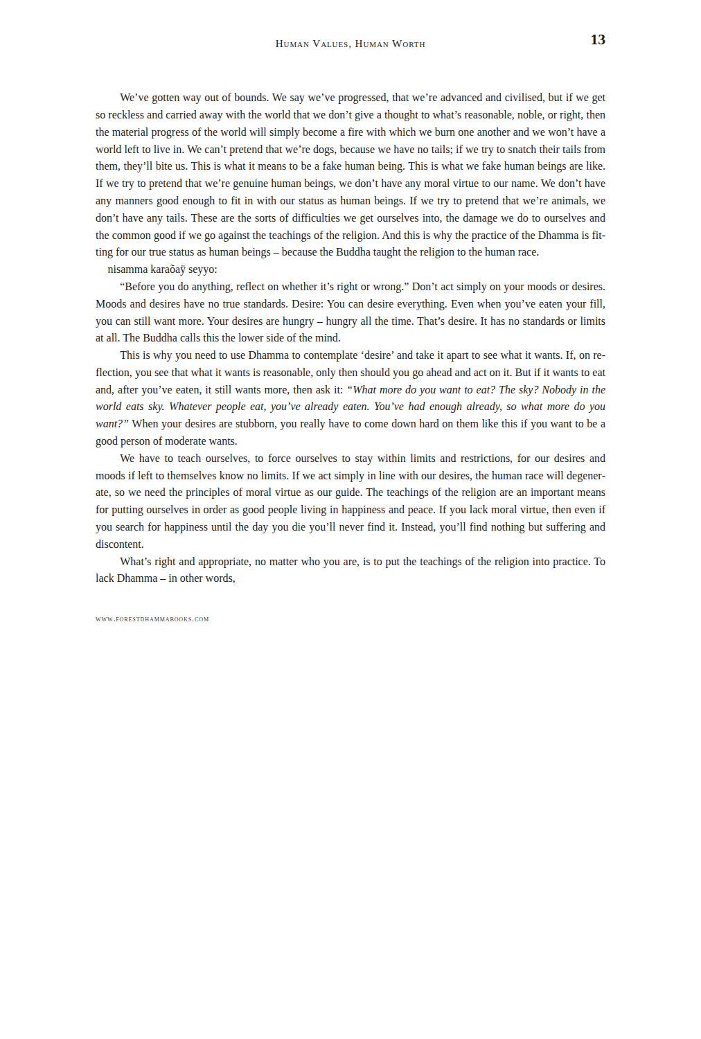Human Values, Human Worth 13
We’ve gotten way out of bounds. We say we’ve progressed, that we’re advanced and civilised, but if we get so reckless and carried away with the world that we don’t give a thought to what’s reasonable, noble, or right, then the material progress of the world will simply become a fire with which we burn one another and we won’t have a world left to live in. We can’t pretend that we’re dogs, because we have no tails; if we try to snatch their tails from them, they’ll bite us. This is what it means to be a fake human being. This is what we fake human beings are like. If we try to pretend that we’re genuine human beings, we don’t have any moral virtue to our name. We don’t have any manners good enough to fit in with our status as human beings. If we try to pretend that we’re animals, we don’t have any tails. These are the sorts of difficulties we get ourselves into, the damage we do to ourselves and the common good if we go against the teachings of the religion. And this is why the practice of the Dhamma is fitting for our true status as human beings – because the Buddha taught the religion to the human race.
nisamma karaõaÿ seyyo:
“Before you do anything, reflect on whether it’s right or wrong.” Don’t act simply on your moods or desires. Moods and desires have no true standards. Desire: You can desire everything. Even when you’ve eaten your fill, you can still want more. Your desires are hungry – hungry all the time. That’s desire. It has no standards or limits at all. The Buddha calls this the lower side of the mind.
This is why you need to use Dhamma to contemplate ‘desire’ and take it apart to see what it wants. If, on reflection, you see that what it wants is reasonable, only then should you go ahead and act on it. But if it wants to eat and, after you’ve eaten, it still wants more, then ask it: “What more do you want to eat? The sky? Nobody in the world eats sky. Whatever people eat, you’ve already eaten. You’ve had enough already, so what more do you want?” When your desires are stubborn, you really have to come down hard on them like this if you want to be a good person of moderate wants.
We have to teach ourselves, to force ourselves to stay within limits and restrictions, for our desires and moods if left to themselves know no limits. If we act simply in line with our desires, the human race will degenerate, so we need the principles of moral virtue as our guide. The teachings of the religion are an important means for putting ourselves in order as good people living in happiness and peace. If you lack moral virtue, then even if you search for happiness until the day you die you’ll never find it. Instead, you’ll find nothing but suffering and discontent.
What’s right and appropriate, no matter who you are, is to put the teachings of the religion into practice. To lack Dhamma – in other words,
www.forestdhammabooks.com